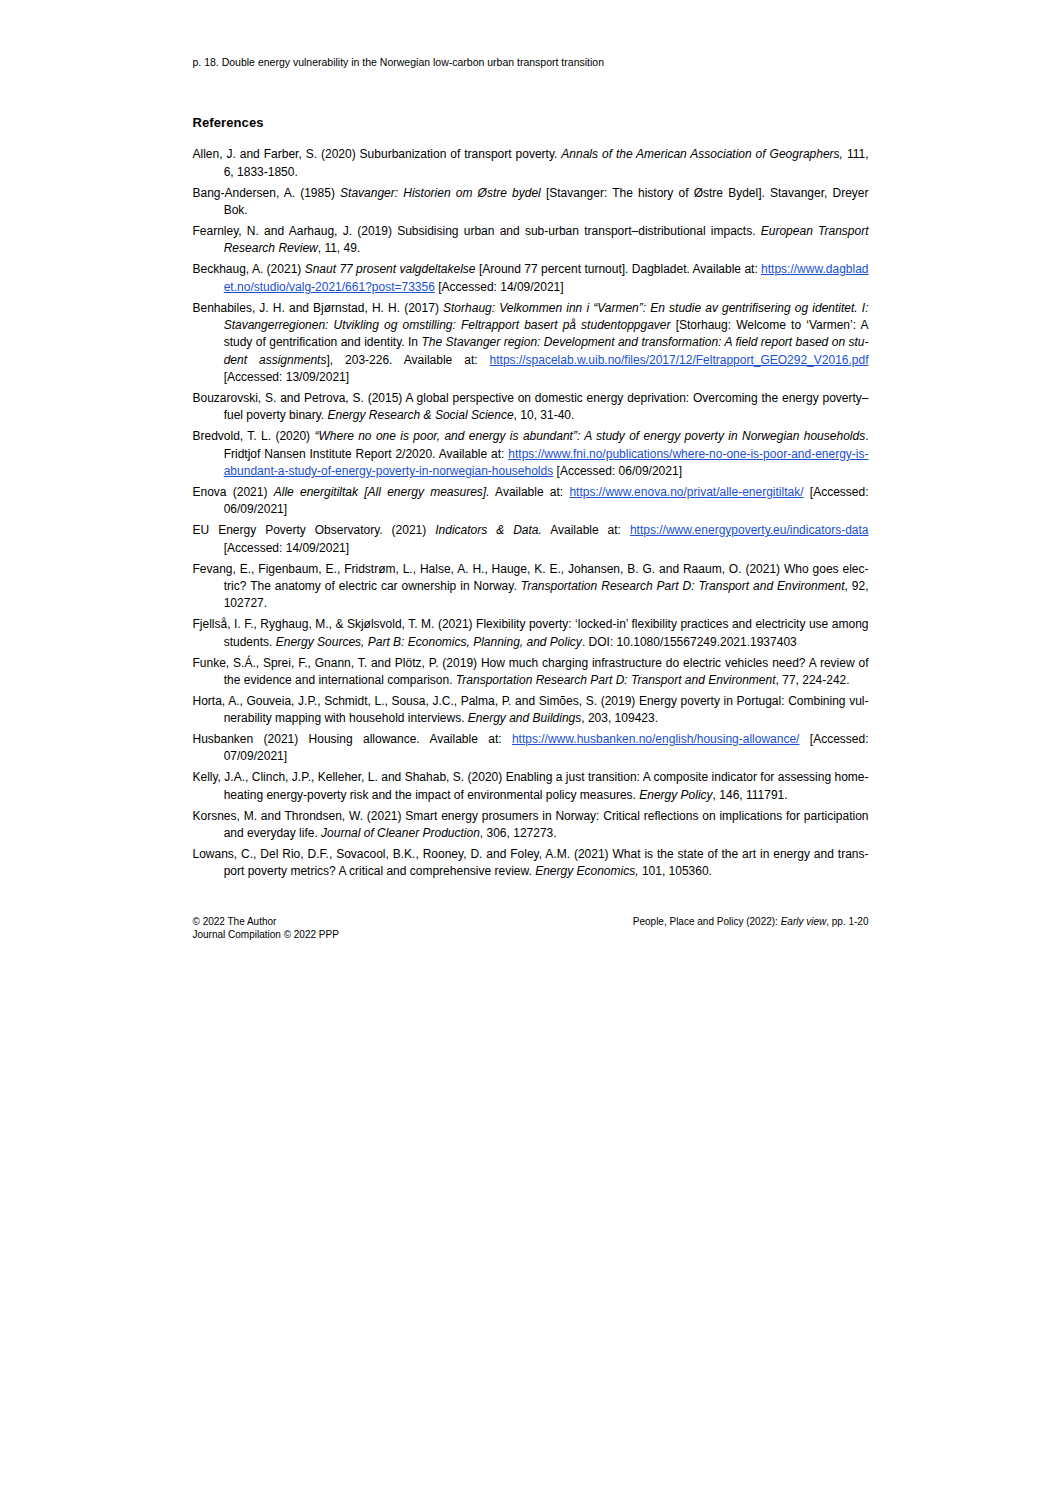p. 18. Double energy vulnerability in the Norwegian low-carbon urban transport transition
References
Allen, J. and Farber, S. (2020) Suburbanization of transport poverty. Annals of the American Association of Geographers, 111, 6, 1833-1850.
Bang-Andersen, A. (1985) Stavanger: Historien om Østre bydel [Stavanger: The history of Østre Bydel]. Stavanger, Dreyer Bok.
Fearnley, N. and Aarhaug, J. (2019) Subsidising urban and sub-urban transport–distributional impacts. European Transport Research Review, 11, 49.
Beckhaug, A. (2021) Snaut 77 prosent valgdeltakelse [Around 77 percent turnout]. Dagbladet. Available at: https://www.dagbladet.no/studio/valg-2021/661?post=73356 [Accessed: 14/09/2021]
Benhabiles, J. H. and Bjørnstad, H. H. (2017) Storhaug: Velkommen inn i “Varmen”: En studie av gentrifisering og identitet. I: Stavangerregionen: Utvikling og omstilling: Feltrapport basert på studentoppgaver [Storhaug: Welcome to ‘Varmen’: A study of gentrification and identity. In The Stavanger region: Development and transformation: A field report based on student assignments], 203-226. Available at: https://spacelab.w.uib.no/files/2017/12/Feltrapport_GEO292_V2016.pdf [Accessed: 13/09/2021]
Bouzarovski, S. and Petrova, S. (2015) A global perspective on domestic energy deprivation: Overcoming the energy poverty–fuel poverty binary. Energy Research & Social Science, 10, 31-40.
Bredvold, T. L. (2020) “Where no one is poor, and energy is abundant”: A study of energy poverty in Norwegian households. Fridtjof Nansen Institute Report 2/2020. Available at: https://www.fni.no/publications/where-no-one-is-poor-and-energy-is-abundant-a-study-of-energy-poverty-in-norwegian-households [Accessed: 06/09/2021]
Enova (2021) Alle energitiltak [All energy measures]. Available at: https://www.enova.no/privat/alle-energitiltak/ [Accessed: 06/09/2021]
EU Energy Poverty Observatory. (2021) Indicators & Data. Available at: https://www.energypoverty.eu/indicators-data [Accessed: 14/09/2021]
Fevang, E., Figenbaum, E., Fridstrøm, L., Halse, A. H., Hauge, K. E., Johansen, B. G. and Raaum, O. (2021) Who goes electric? The anatomy of electric car ownership in Norway. Transportation Research Part D: Transport and Environment, 92, 102727.
Fjellså, I. F., Ryghaug, M., & Skjølsvold, T. M. (2021) Flexibility poverty: ‘locked-in’ flexibility practices and electricity use among students. Energy Sources, Part B: Economics, Planning, and Policy. DOI: 10.1080/15567249.2021.1937403
Funke, S.Á., Sprei, F., Gnann, T. and Plötz, P. (2019) How much charging infrastructure do electric vehicles need? A review of the evidence and international comparison. Transportation Research Part D: Transport and Environment, 77, 224-242.
Horta, A., Gouveia, J.P., Schmidt, L., Sousa, J.C., Palma, P. and Simões, S. (2019) Energy poverty in Portugal: Combining vulnerability mapping with household interviews. Energy and Buildings, 203, 109423.
Husbanken (2021) Housing allowance. Available at: https://www.husbanken.no/english/housing-allowance/ [Accessed: 07/09/2021]
Kelly, J.A., Clinch, J.P., Kelleher, L. and Shahab, S. (2020) Enabling a just transition: A composite indicator for assessing home-heating energy-poverty risk and the impact of environmental policy measures. Energy Policy, 146, 111791.
Korsnes, M. and Throndsen, W. (2021) Smart energy prosumers in Norway: Critical reflections on implications for participation and everyday life. Journal of Cleaner Production, 306, 127273.
Lowans, C., Del Rio, D.F., Sovacool, B.K., Rooney, D. and Foley, A.M. (2021) What is the state of the art in energy and transport poverty metrics? A critical and comprehensive review. Energy Economics, 101, 105360.
© 2022 The Author
Journal Compilation © 2022 PPP
People, Place and Policy (2022): Early view, pp. 1-20